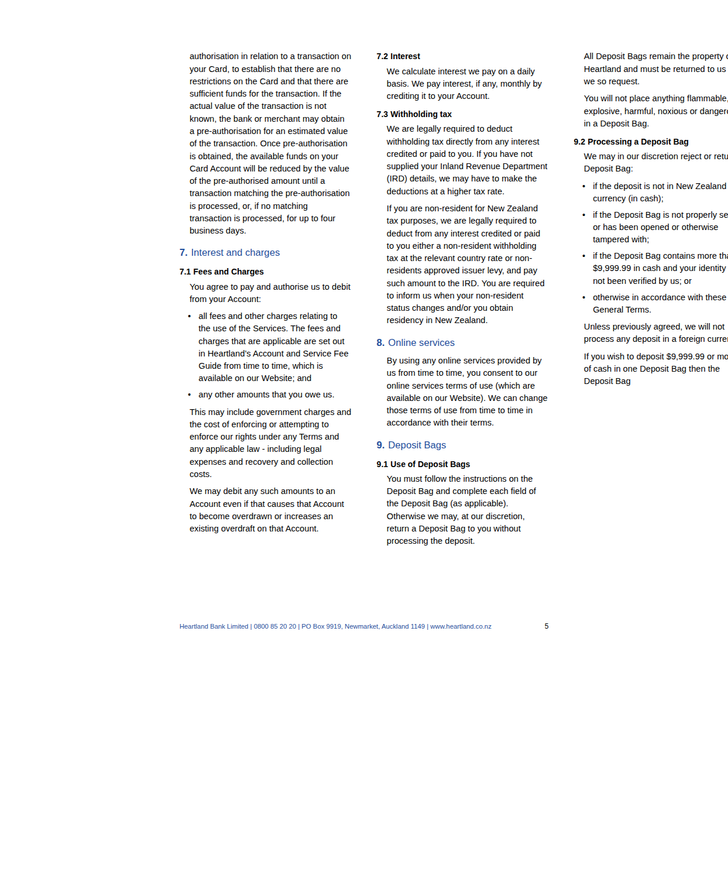authorisation in relation to a transaction on your Card, to establish that there are no restrictions on the Card and that there are sufficient funds for the transaction. If the actual value of the transaction is not known, the bank or merchant may obtain a pre-authorisation for an estimated value of the transaction. Once pre-authorisation is obtained, the available funds on your Card Account will be reduced by the value of the pre-authorised amount until a transaction matching the pre-authorisation is processed, or, if no matching transaction is processed, for up to four business days.
7. Interest and charges
7.1 Fees and Charges
You agree to pay and authorise us to debit from your Account:
all fees and other charges relating to the use of the Services. The fees and charges that are applicable are set out in Heartland’s Account and Service Fee Guide from time to time, which is available on our Website; and
any other amounts that you owe us.
This may include government charges and the cost of enforcing or attempting to enforce our rights under any Terms and any applicable law - including legal expenses and recovery and collection costs.
We may debit any such amounts to an Account even if that causes that Account to become overdrawn or increases an existing overdraft on that Account.
7.2 Interest
We calculate interest we pay on a daily basis. We pay interest, if any, monthly by crediting it to your Account.
7.3 Withholding tax
We are legally required to deduct withholding tax directly from any interest credited or paid to you. If you have not supplied your Inland Revenue Department (IRD) details, we may have to make the deductions at a higher tax rate.
If you are non-resident for New Zealand tax purposes, we are legally required to deduct from any interest credited or paid to you either a non-resident withholding tax at the relevant country rate or non- residents approved issuer levy, and pay such amount to the IRD. You are required to inform us when your non-resident status changes and/or you obtain residency in New Zealand.
8. Online services
By using any online services provided by us from time to time, you consent to our online services terms of use (which are available on our Website). We can change those terms of use from time to time in accordance with their terms.
9. Deposit Bags
9.1 Use of Deposit Bags
You must follow the instructions on the Deposit Bag and complete each field of the Deposit Bag (as applicable). Otherwise we may, at our discretion, return a Deposit Bag to you without processing the deposit.
All Deposit Bags remain the property of Heartland and must be returned to us if we so request.
You will not place anything flammable, explosive, harmful, noxious or dangerous in a Deposit Bag.
9.2 Processing a Deposit Bag
We may in our discretion reject or return a Deposit Bag:
if the deposit is not in New Zealand currency (in cash);
if the Deposit Bag is not properly sealed or has been opened or otherwise tampered with;
if the Deposit Bag contains more than $9,999.99 in cash and your identity has not been verified by us; or
otherwise in accordance with these General Terms.
Unless previously agreed, we will not process any deposit in a foreign currency.
If you wish to deposit $9,999.99 or more of cash in one Deposit Bag then the Deposit Bag
5 Heartland Bank Limited | 0800 85 20 20 | PO Box 9919, Newmarket, Auckland 1149 | www.heartland.co.nz